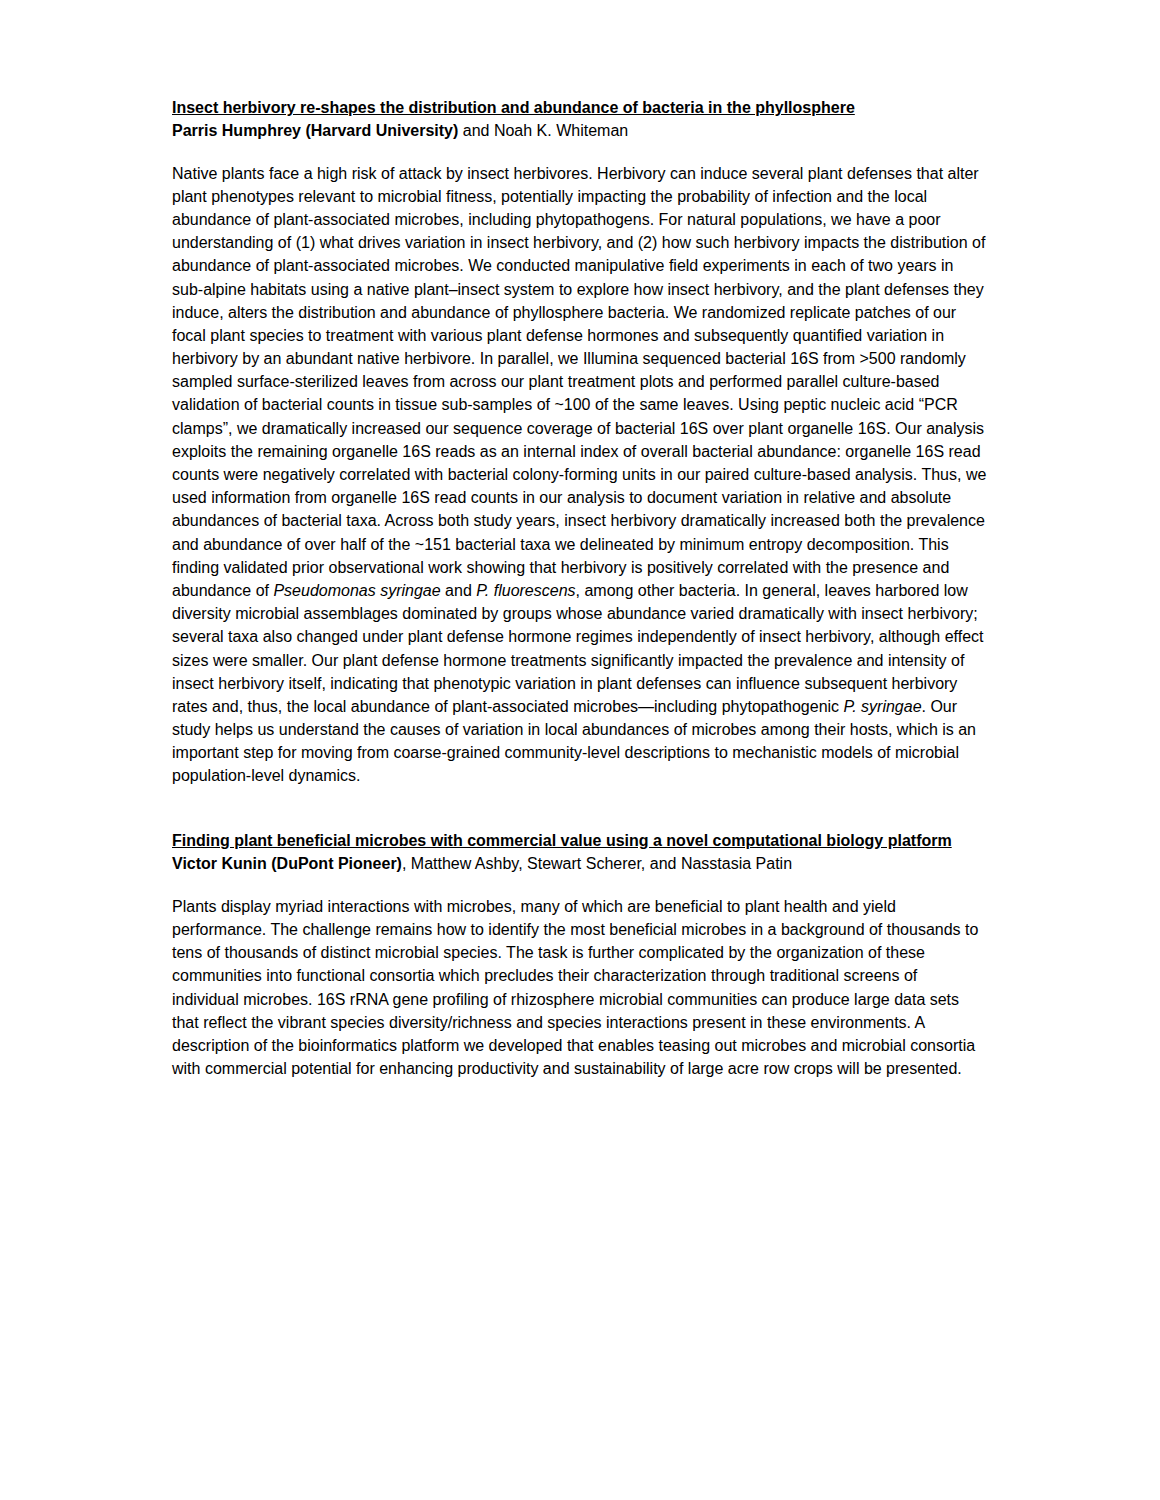Insect herbivory re-shapes the distribution and abundance of bacteria in the phyllosphere
Parris Humphrey (Harvard University) and Noah K. Whiteman
Native plants face a high risk of attack by insect herbivores. Herbivory can induce several plant defenses that alter plant phenotypes relevant to microbial fitness, potentially impacting the probability of infection and the local abundance of plant-associated microbes, including phytopathogens. For natural populations, we have a poor understanding of (1) what drives variation in insect herbivory, and (2) how such herbivory impacts the distribution of abundance of plant-associated microbes. We conducted manipulative field experiments in each of two years in sub-alpine habitats using a native plant–insect system to explore how insect herbivory, and the plant defenses they induce, alters the distribution and abundance of phyllosphere bacteria. We randomized replicate patches of our focal plant species to treatment with various plant defense hormones and subsequently quantified variation in herbivory by an abundant native herbivore. In parallel, we Illumina sequenced bacterial 16S from >500 randomly sampled surface-sterilized leaves from across our plant treatment plots and performed parallel culture-based validation of bacterial counts in tissue sub-samples of ~100 of the same leaves. Using peptic nucleic acid “PCR clamps”, we dramatically increased our sequence coverage of bacterial 16S over plant organelle 16S. Our analysis exploits the remaining organelle 16S reads as an internal index of overall bacterial abundance: organelle 16S read counts were negatively correlated with bacterial colony-forming units in our paired culture-based analysis. Thus, we used information from organelle 16S read counts in our analysis to document variation in relative and absolute abundances of bacterial taxa. Across both study years, insect herbivory dramatically increased both the prevalence and abundance of over half of the ~151 bacterial taxa we delineated by minimum entropy decomposition. This finding validated prior observational work showing that herbivory is positively correlated with the presence and abundance of Pseudomonas syringae and P. fluorescens, among other bacteria. In general, leaves harbored low diversity microbial assemblages dominated by groups whose abundance varied dramatically with insect herbivory; several taxa also changed under plant defense hormone regimes independently of insect herbivory, although effect sizes were smaller. Our plant defense hormone treatments significantly impacted the prevalence and intensity of insect herbivory itself, indicating that phenotypic variation in plant defenses can influence subsequent herbivory rates and, thus, the local abundance of plant-associated microbes—including phytopathogenic P. syringae. Our study helps us understand the causes of variation in local abundances of microbes among their hosts, which is an important step for moving from coarse-grained community-level descriptions to mechanistic models of microbial population-level dynamics.
Finding plant beneficial microbes with commercial value using a novel computational biology platform
Victor Kunin (DuPont Pioneer), Matthew Ashby, Stewart Scherer, and Nasstasia Patin
Plants display myriad interactions with microbes, many of which are beneficial to plant health and yield performance. The challenge remains how to identify the most beneficial microbes in a background of thousands to tens of thousands of distinct microbial species. The task is further complicated by the organization of these communities into functional consortia which precludes their characterization through traditional screens of individual microbes. 16S rRNA gene profiling of rhizosphere microbial communities can produce large data sets that reflect the vibrant species diversity/richness and species interactions present in these environments. A description of the bioinformatics platform we developed that enables teasing out microbes and microbial consortia with commercial potential for enhancing productivity and sustainability of large acre row crops will be presented.